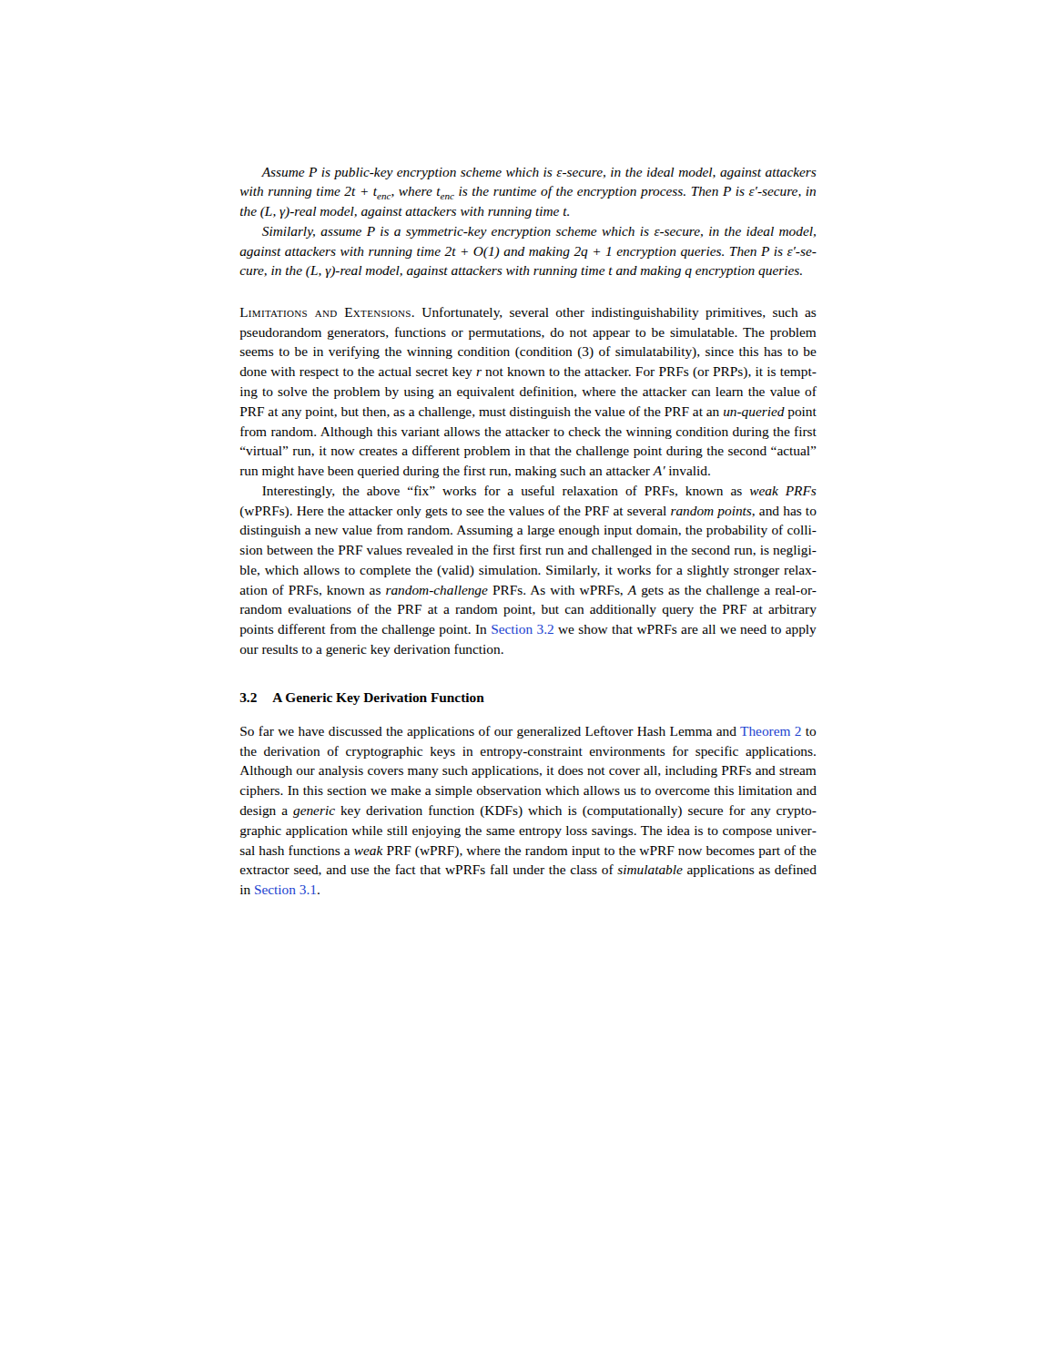Assume P is public-key encryption scheme which is ε-secure, in the ideal model, against attackers with running time 2t + tenc, where tenc is the runtime of the encryption process. Then P is ε′-secure, in the (L, γ)-real model, against attackers with running time t.
Similarly, assume P is a symmetric-key encryption scheme which is ε-secure, in the ideal model, against attackers with running time 2t + O(1) and making 2q + 1 encryption queries. Then P is ε′-secure, in the (L, γ)-real model, against attackers with running time t and making q encryption queries.
Limitations and Extensions. Unfortunately, several other indistinguishability primitives, such as pseudorandom generators, functions or permutations, do not appear to be simulatable. The problem seems to be in verifying the winning condition (condition (3) of simulatability), since this has to be done with respect to the actual secret key r not known to the attacker. For PRFs (or PRPs), it is tempting to solve the problem by using an equivalent definition, where the attacker can learn the value of PRF at any point, but then, as a challenge, must distinguish the value of the PRF at an un-queried point from random. Although this variant allows the attacker to check the winning condition during the first “virtual” run, it now creates a different problem in that the challenge point during the second “actual” run might have been queried during the first run, making such an attacker A′ invalid.
Interestingly, the above “fix” works for a useful relaxation of PRFs, known as weak PRFs (wPRFs). Here the attacker only gets to see the values of the PRF at several random points, and has to distinguish a new value from random. Assuming a large enough input domain, the probability of collision between the PRF values revealed in the first first run and challenged in the second run, is negligible, which allows to complete the (valid) simulation. Similarly, it works for a slightly stronger relaxation of PRFs, known as random-challenge PRFs. As with wPRFs, A gets as the challenge a real-or-random evaluations of the PRF at a random point, but can additionally query the PRF at arbitrary points different from the challenge point. In Section 3.2 we show that wPRFs are all we need to apply our results to a generic key derivation function.
3.2 A Generic Key Derivation Function
So far we have discussed the applications of our generalized Leftover Hash Lemma and Theorem 2 to the derivation of cryptographic keys in entropy-constraint environments for specific applications. Although our analysis covers many such applications, it does not cover all, including PRFs and stream ciphers. In this section we make a simple observation which allows us to overcome this limitation and design a generic key derivation function (KDFs) which is (computationally) secure for any cryptographic application while still enjoying the same entropy loss savings. The idea is to compose universal hash functions a weak PRF (wPRF), where the random input to the wPRF now becomes part of the extractor seed, and use the fact that wPRFs fall under the class of simulatable applications as defined in Section 3.1.